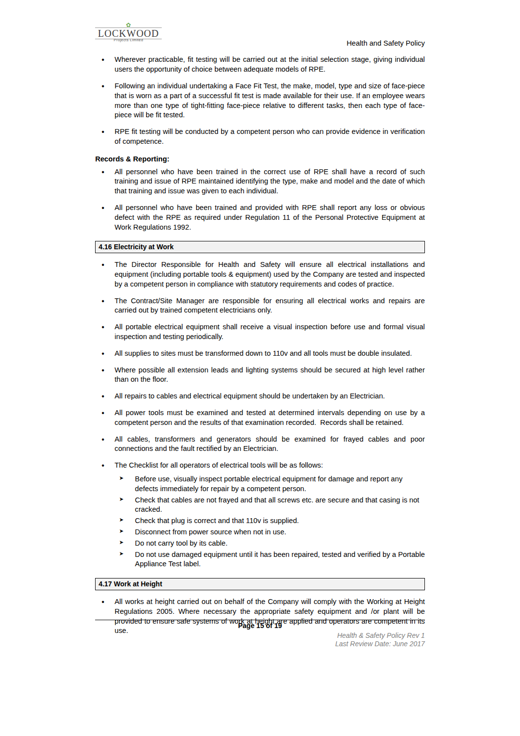✿
LOCKWOOD
Projects Limited
Health and Safety Policy
Wherever practicable, fit testing will be carried out at the initial selection stage, giving individual users the opportunity of choice between adequate models of RPE.
Following an individual undertaking a Face Fit Test, the make, model, type and size of face-piece that is worn as a part of a successful fit test is made available for their use. If an employee wears more than one type of tight-fitting face-piece relative to different tasks, then each type of face-piece will be fit tested.
RPE fit testing will be conducted by a competent person who can provide evidence in verification of competence.
Records & Reporting:
All personnel who have been trained in the correct use of RPE shall have a record of such training and issue of RPE maintained identifying the type, make and model and the date of which that training and issue was given to each individual.
All personnel who have been trained and provided with RPE shall report any loss or obvious defect with the RPE as required under Regulation 11 of the Personal Protective Equipment at Work Regulations 1992.
4.16 Electricity at Work
The Director Responsible for Health and Safety will ensure all electrical installations and equipment (including portable tools & equipment) used by the Company are tested and inspected by a competent person in compliance with statutory requirements and codes of practice.
The Contract/Site Manager are responsible for ensuring all electrical works and repairs are carried out by trained competent electricians only.
All portable electrical equipment shall receive a visual inspection before use and formal visual inspection and testing periodically.
All supplies to sites must be transformed down to 110v and all tools must be double insulated.
Where possible all extension leads and lighting systems should be secured at high level rather than on the floor.
All repairs to cables and electrical equipment should be undertaken by an Electrician.
All power tools must be examined and tested at determined intervals depending on use by a competent person and the results of that examination recorded. Records shall be retained.
All cables, transformers and generators should be examined for frayed cables and poor connections and the fault rectified by an Electrician.
The Checklist for all operators of electrical tools will be as follows:
Before use, visually inspect portable electrical equipment for damage and report any defects immediately for repair by a competent person.
Check that cables are not frayed and that all screws etc. are secure and that casing is not cracked.
Check that plug is correct and that 110v is supplied.
Disconnect from power source when not in use.
Do not carry tool by its cable.
Do not use damaged equipment until it has been repaired, tested and verified by a Portable Appliance Test label.
4.17 Work at Height
All works at height carried out on behalf of the Company will comply with the Working at Height Regulations 2005. Where necessary the appropriate safety equipment and /or plant will be provided to ensure safe systems of work at height are applied and operators are competent in its use.
Page 15 of 19
Health & Safety Policy Rev 1
Last Review Date: June 2017